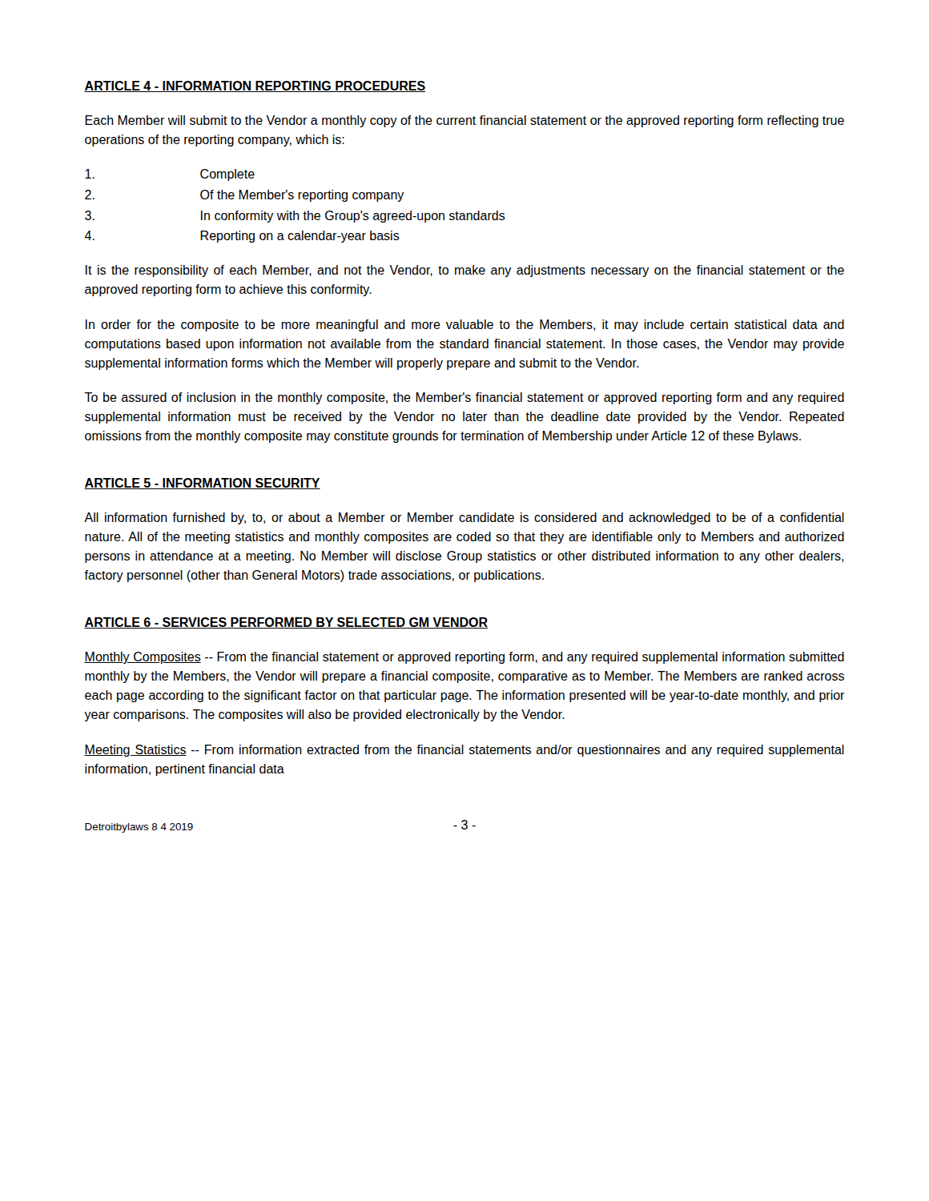ARTICLE 4 - INFORMATION REPORTING PROCEDURES
Each Member will submit to the Vendor a monthly copy of the current financial statement or the approved reporting form reflecting true operations of the reporting company, which is:
1. Complete
2. Of the Member's reporting company
3. In conformity with the Group's agreed-upon standards
4. Reporting on a calendar-year basis
It is the responsibility of each Member, and not the Vendor, to make any adjustments necessary on the financial statement or the approved reporting form to achieve this conformity.
In order for the composite to be more meaningful and more valuable to the Members, it may include certain statistical data and computations based upon information not available from the standard financial statement. In those cases, the Vendor may provide supplemental information forms which the Member will properly prepare and submit to the Vendor.
To be assured of inclusion in the monthly composite, the Member's financial statement or approved reporting form and any required supplemental information must be received by the Vendor no later than the deadline date provided by the Vendor. Repeated omissions from the monthly composite may constitute grounds for termination of Membership under Article 12 of these Bylaws.
ARTICLE 5 - INFORMATION SECURITY
All information furnished by, to, or about a Member or Member candidate is considered and acknowledged to be of a confidential nature. All of the meeting statistics and monthly composites are coded so that they are identifiable only to Members and authorized persons in attendance at a meeting. No Member will disclose Group statistics or other distributed information to any other dealers, factory personnel (other than General Motors) trade associations, or publications.
ARTICLE 6 - SERVICES PERFORMED BY SELECTED GM VENDOR
Monthly Composites -- From the financial statement or approved reporting form, and any required supplemental information submitted monthly by the Members, the Vendor will prepare a financial composite, comparative as to Member. The Members are ranked across each page according to the significant factor on that particular page. The information presented will be year-to-date monthly, and prior year comparisons. The composites will also be provided electronically by the Vendor.
Meeting Statistics -- From information extracted from the financial statements and/or questionnaires and any required supplemental information, pertinent financial data
Detroitbylaws 8 4 2019
- 3 -